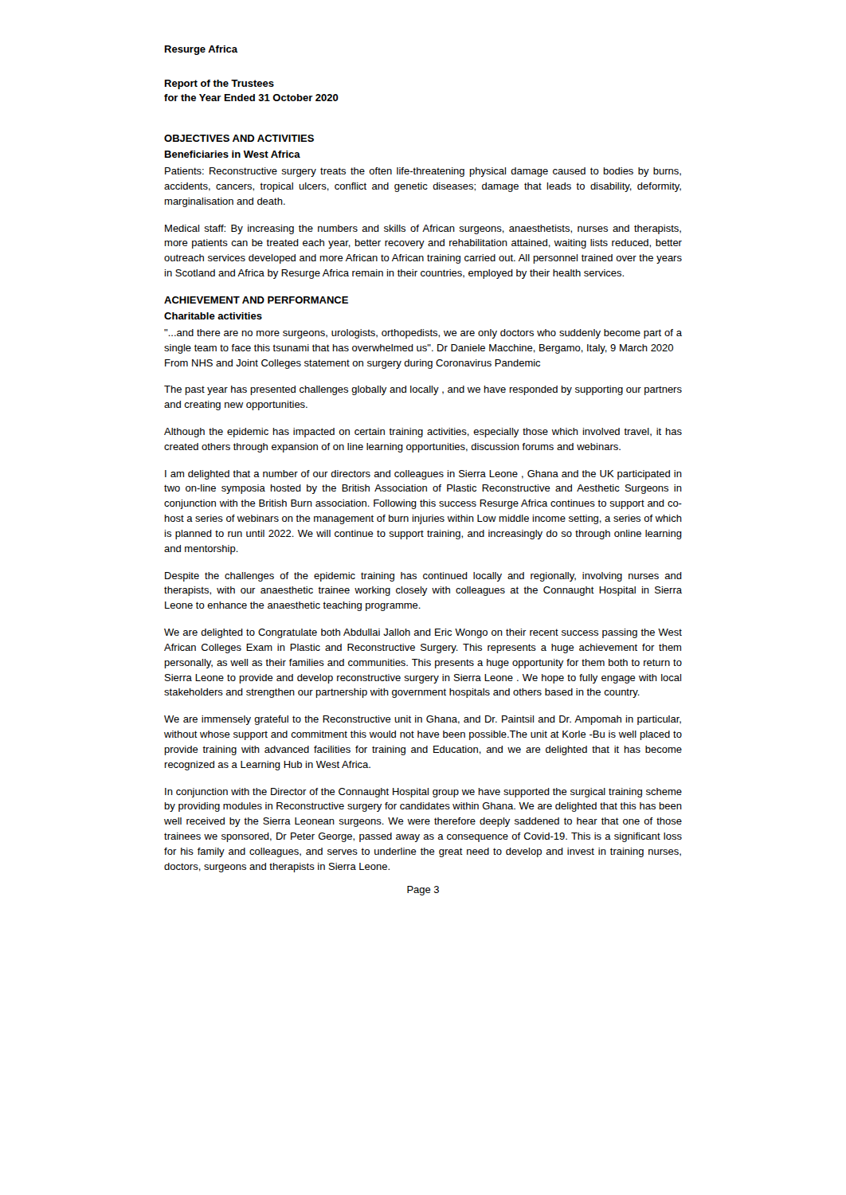Resurge Africa
Report of the Trustees
for the Year Ended 31 October 2020
OBJECTIVES AND ACTIVITIES
Beneficiaries in West Africa
Patients: Reconstructive surgery treats the often life-threatening physical damage caused to bodies by burns, accidents, cancers, tropical ulcers, conflict and genetic diseases; damage that leads to disability, deformity, marginalisation and death.
Medical staff: By increasing the numbers and skills of African surgeons, anaesthetists, nurses and therapists, more patients can be treated each year, better recovery and rehabilitation attained, waiting lists reduced, better outreach services developed and more African to African training carried out. All personnel trained over the years in Scotland and Africa by Resurge Africa remain in their countries, employed by their health services.
ACHIEVEMENT AND PERFORMANCE
Charitable activities
"...and there are no more surgeons, urologists, orthopedists, we are only doctors who suddenly become part of a single team to face this tsunami that has overwhelmed us". Dr Daniele Macchine, Bergamo, Italy, 9 March 2020
From NHS and Joint Colleges statement on surgery during Coronavirus Pandemic
The past year has presented challenges globally and locally , and we have responded by supporting our partners and creating new opportunities.
Although the epidemic has impacted on certain training activities, especially those which involved travel, it has created others through expansion of on line learning opportunities, discussion forums and webinars.
I am delighted that a number of our directors and colleagues in Sierra Leone , Ghana and the UK participated in two on-line symposia hosted by the British Association of Plastic Reconstructive and Aesthetic Surgeons in conjunction with the British Burn association. Following this success Resurge Africa continues to support and co-host a series of webinars on the management of burn injuries within Low middle income setting, a series of which is planned to run until 2022. We will continue to support training, and increasingly do so through online learning and mentorship.
Despite the challenges of the epidemic training has continued locally and regionally, involving nurses and therapists, with our anaesthetic trainee working closely with colleagues at the Connaught Hospital in Sierra Leone to enhance the anaesthetic teaching programme.
We are delighted to Congratulate both Abdullai Jalloh and Eric Wongo on their recent success passing the West African Colleges Exam in Plastic and Reconstructive Surgery. This represents a huge achievement for them personally, as well as their families and communities. This presents a huge opportunity for them both to return to Sierra Leone to provide and develop reconstructive surgery in Sierra Leone . We hope to fully engage with local stakeholders and strengthen our partnership with government hospitals and others based in the country.
We are immensely grateful to the Reconstructive unit in Ghana, and Dr. Paintsil and Dr. Ampomah in particular, without whose support and commitment this would not have been possible.The unit at Korle -Bu is well placed to provide training with advanced facilities for training and Education, and we are delighted that it has become recognized as a Learning Hub in West Africa.
In conjunction with the Director of the Connaught Hospital group we have supported the surgical training scheme by providing modules in Reconstructive surgery for candidates within Ghana. We are delighted that this has been well received by the Sierra Leonean surgeons. We were therefore deeply saddened to hear that one of those trainees we sponsored, Dr Peter George, passed away as a consequence of Covid-19. This is a significant loss for his family and colleagues, and serves to underline the great need to develop and invest in training nurses, doctors, surgeons and therapists in Sierra Leone.
Page 3